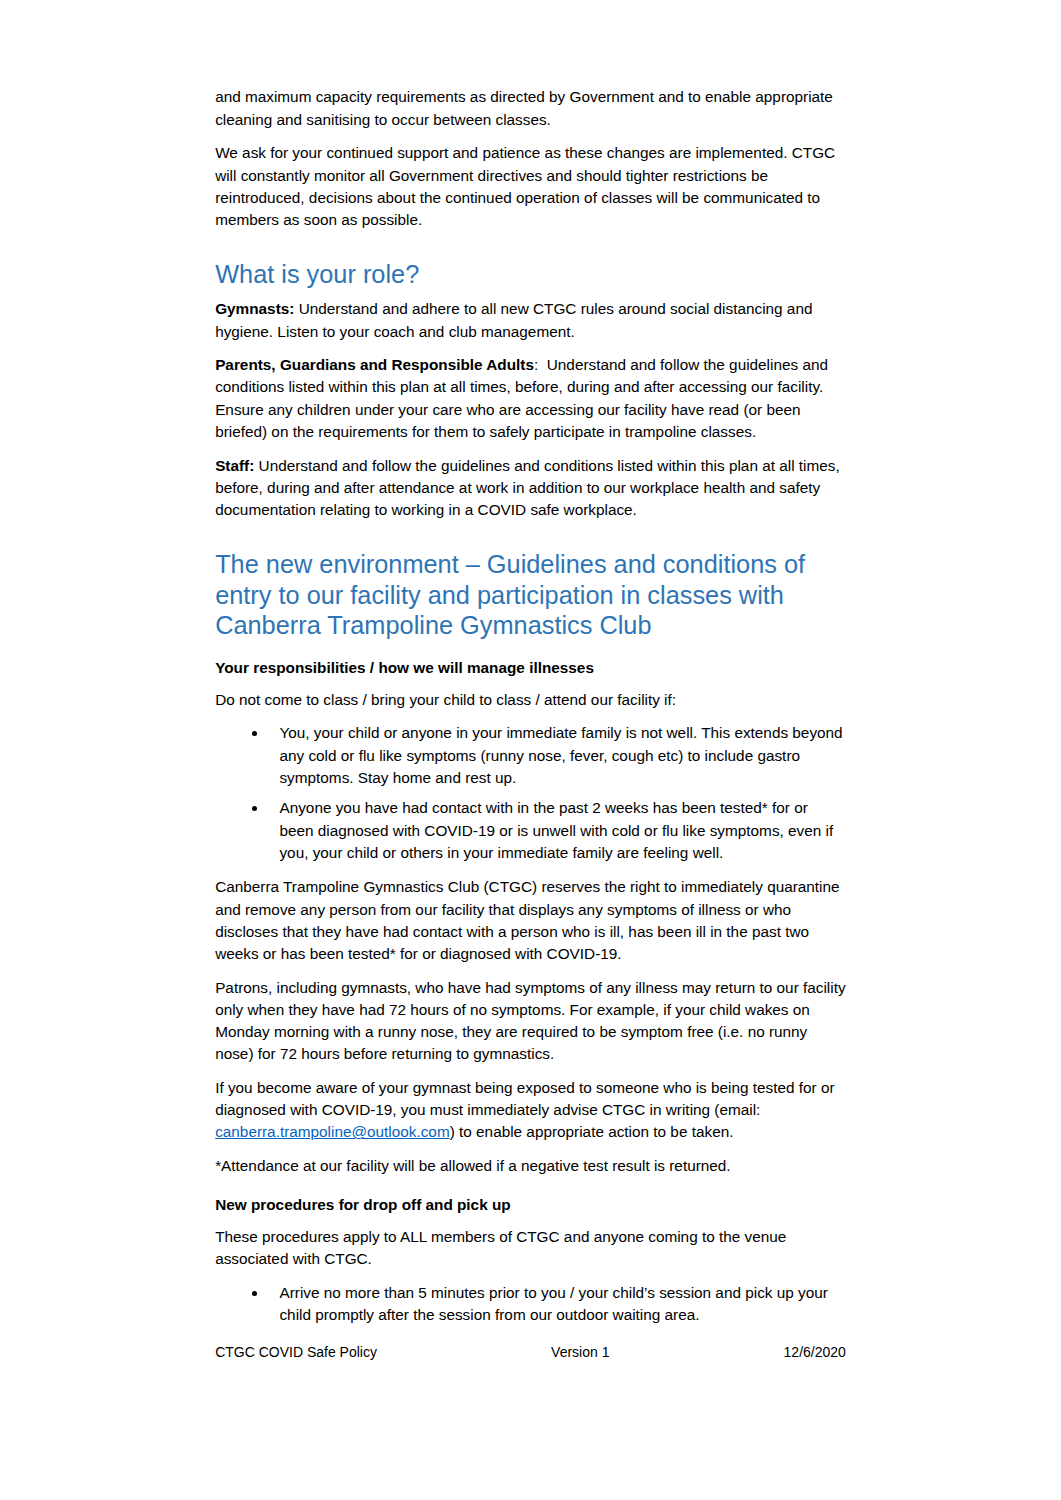and maximum capacity requirements as directed by Government and to enable appropriate cleaning and sanitising to occur between classes.
We ask for your continued support and patience as these changes are implemented. CTGC will constantly monitor all Government directives and should tighter restrictions be reintroduced, decisions about the continued operation of classes will be communicated to members as soon as possible.
What is your role?
Gymnasts: Understand and adhere to all new CTGC rules around social distancing and hygiene. Listen to your coach and club management.
Parents, Guardians and Responsible Adults: Understand and follow the guidelines and conditions listed within this plan at all times, before, during and after accessing our facility. Ensure any children under your care who are accessing our facility have read (or been briefed) on the requirements for them to safely participate in trampoline classes.
Staff: Understand and follow the guidelines and conditions listed within this plan at all times, before, during and after attendance at work in addition to our workplace health and safety documentation relating to working in a COVID safe workplace.
The new environment – Guidelines and conditions of entry to our facility and participation in classes with Canberra Trampoline Gymnastics Club
Your responsibilities / how we will manage illnesses
Do not come to class / bring your child to class / attend our facility if:
You, your child or anyone in your immediate family is not well. This extends beyond any cold or flu like symptoms (runny nose, fever, cough etc) to include gastro symptoms. Stay home and rest up.
Anyone you have had contact with in the past 2 weeks has been tested* for or been diagnosed with COVID-19 or is unwell with cold or flu like symptoms, even if you, your child or others in your immediate family are feeling well.
Canberra Trampoline Gymnastics Club (CTGC) reserves the right to immediately quarantine and remove any person from our facility that displays any symptoms of illness or who discloses that they have had contact with a person who is ill, has been ill in the past two weeks or has been tested* for or diagnosed with COVID-19.
Patrons, including gymnasts, who have had symptoms of any illness may return to our facility only when they have had 72 hours of no symptoms. For example, if your child wakes on Monday morning with a runny nose, they are required to be symptom free (i.e. no runny nose) for 72 hours before returning to gymnastics.
If you become aware of your gymnast being exposed to someone who is being tested for or diagnosed with COVID-19, you must immediately advise CTGC in writing (email: canberra.trampoline@outlook.com) to enable appropriate action to be taken.
*Attendance at our facility will be allowed if a negative test result is returned.
New procedures for drop off and pick up
These procedures apply to ALL members of CTGC and anyone coming to the venue associated with CTGC.
Arrive no more than 5 minutes prior to you / your child’s session and pick up your child promptly after the session from our outdoor waiting area.
CTGC COVID Safe Policy Version 1 12/6/2020